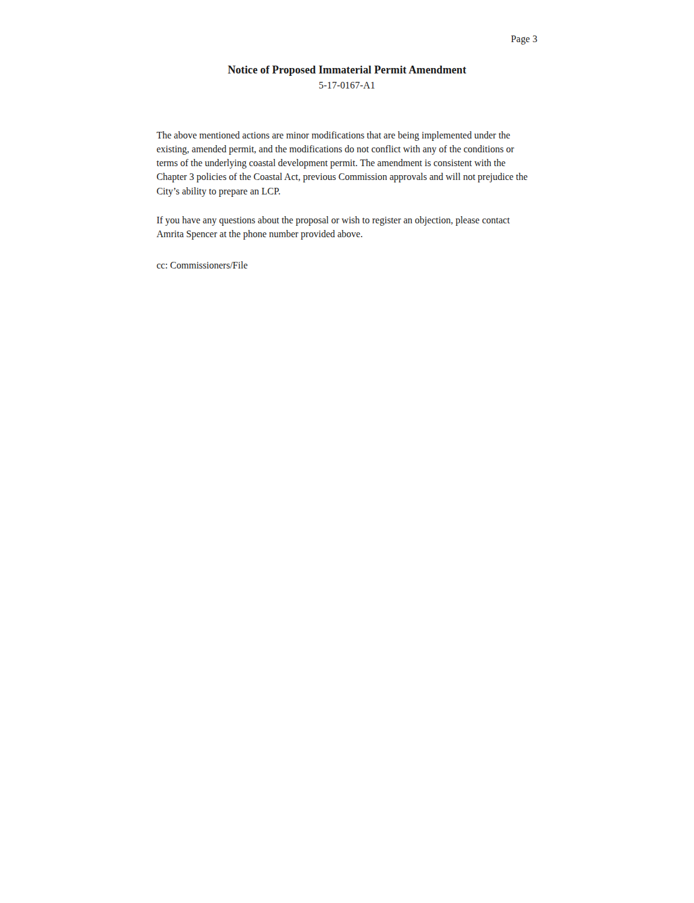Page 3
Notice of Proposed Immaterial Permit Amendment
5-17-0167-A1
The above mentioned actions are minor modifications that are being implemented under the existing, amended permit, and the modifications do not conflict with any of the conditions or terms of the underlying coastal development permit. The amendment is consistent with the Chapter 3 policies of the Coastal Act, previous Commission approvals and will not prejudice the City’s ability to prepare an LCP.
If you have any questions about the proposal or wish to register an objection, please contact Amrita Spencer at the phone number provided above.
cc: Commissioners/File